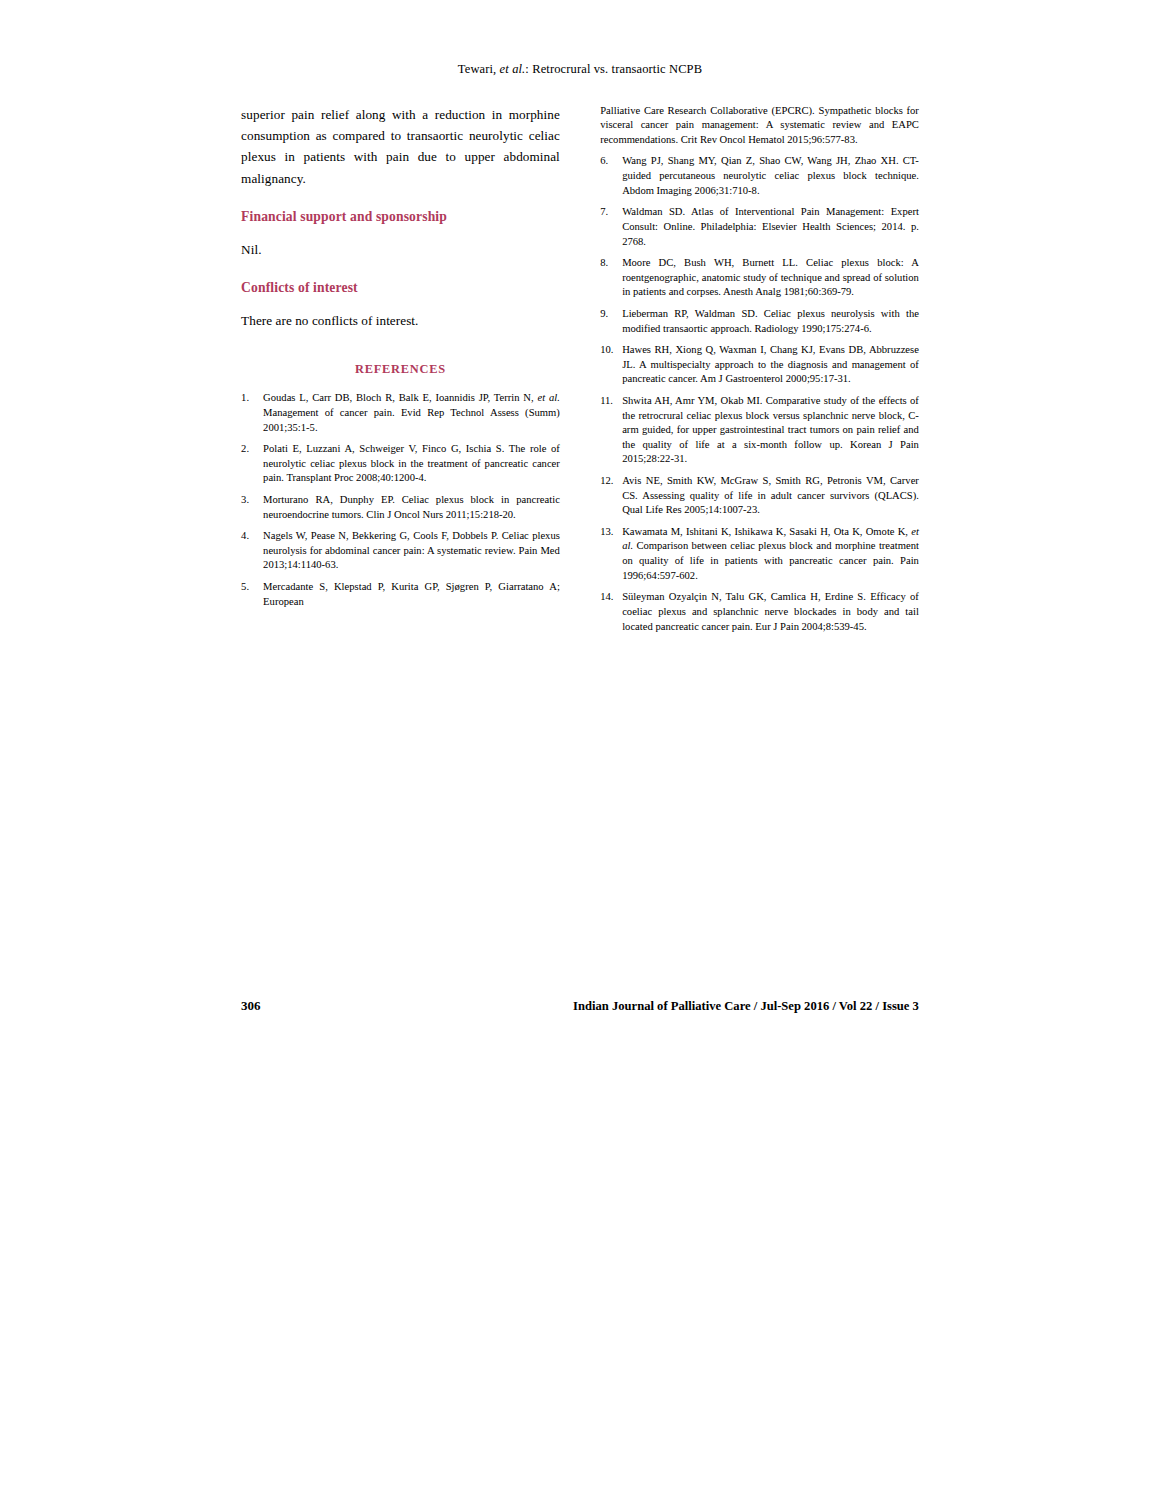Tewari, et al.: Retrocrural vs. transaortic NCPB
superior pain relief along with a reduction in morphine consumption as compared to transaortic neurolytic celiac plexus in patients with pain due to upper abdominal malignancy.
Financial support and sponsorship
Nil.
Conflicts of interest
There are no conflicts of interest.
REFERENCES
Goudas L, Carr DB, Bloch R, Balk E, Ioannidis JP, Terrin N, et al. Management of cancer pain. Evid Rep Technol Assess (Summ) 2001;35:1-5.
Polati E, Luzzani A, Schweiger V, Finco G, Ischia S. The role of neurolytic celiac plexus block in the treatment of pancreatic cancer pain. Transplant Proc 2008;40:1200-4.
Morturano RA, Dunphy EP. Celiac plexus block in pancreatic neuroendocrine tumors. Clin J Oncol Nurs 2011;15:218-20.
Nagels W, Pease N, Bekkering G, Cools F, Dobbels P. Celiac plexus neurolysis for abdominal cancer pain: A systematic review. Pain Med 2013;14:1140-63.
Mercadante S, Klepstad P, Kurita GP, Sjøgren P, Giarratano A; European
Palliative Care Research Collaborative (EPCRC). Sympathetic blocks for visceral cancer pain management: A systematic review and EAPC recommendations. Crit Rev Oncol Hematol 2015;96:577-83.
Wang PJ, Shang MY, Qian Z, Shao CW, Wang JH, Zhao XH. CT-guided percutaneous neurolytic celiac plexus block technique. Abdom Imaging 2006;31:710-8.
Waldman SD. Atlas of Interventional Pain Management: Expert Consult: Online. Philadelphia: Elsevier Health Sciences; 2014. p. 2768.
Moore DC, Bush WH, Burnett LL. Celiac plexus block: A roentgenographic, anatomic study of technique and spread of solution in patients and corpses. Anesth Analg 1981;60:369-79.
Lieberman RP, Waldman SD. Celiac plexus neurolysis with the modified transaortic approach. Radiology 1990;175:274-6.
Hawes RH, Xiong Q, Waxman I, Chang KJ, Evans DB, Abbruzzese JL. A multispecialty approach to the diagnosis and management of pancreatic cancer. Am J Gastroenterol 2000;95:17-31.
Shwita AH, Amr YM, Okab MI. Comparative study of the effects of the retrocrural celiac plexus block versus splanchnic nerve block, C-arm guided, for upper gastrointestinal tract tumors on pain relief and the quality of life at a six-month follow up. Korean J Pain 2015;28:22-31.
Avis NE, Smith KW, McGraw S, Smith RG, Petronis VM, Carver CS. Assessing quality of life in adult cancer survivors (QLACS). Qual Life Res 2005;14:1007-23.
Kawamata M, Ishitani K, Ishikawa K, Sasaki H, Ota K, Omote K, et al. Comparison between celiac plexus block and morphine treatment on quality of life in patients with pancreatic cancer pain. Pain 1996;64:597-602.
Süleyman Ozyalçin N, Talu GK, Camlica H, Erdine S. Efficacy of coeliac plexus and splanchnic nerve blockades in body and tail located pancreatic cancer pain. Eur J Pain 2004;8:539-45.
306
Indian Journal of Palliative Care / Jul-Sep 2016 / Vol 22 / Issue 3